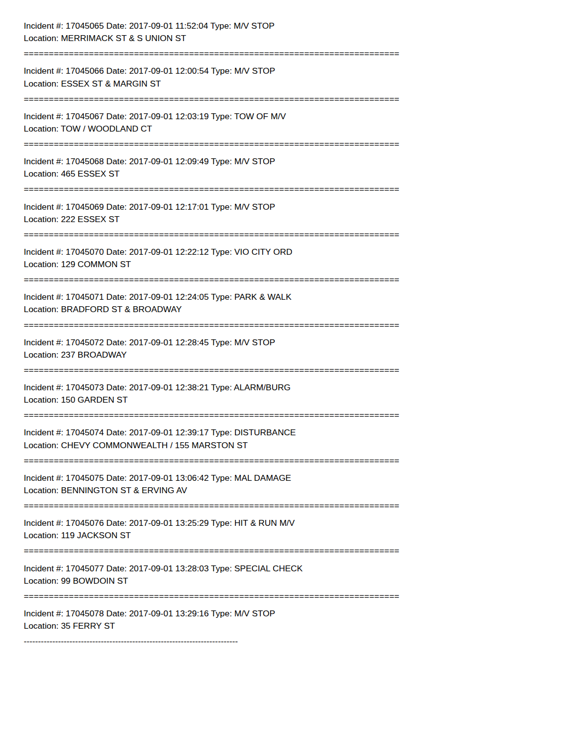Incident #: 17045065 Date: 2017-09-01 11:52:04 Type: M/V STOP
Location: MERRIMACK ST & S UNION ST
===========================================================================
Incident #: 17045066 Date: 2017-09-01 12:00:54 Type: M/V STOP
Location: ESSEX ST & MARGIN ST
===========================================================================
Incident #: 17045067 Date: 2017-09-01 12:03:19 Type: TOW OF M/V
Location: TOW / WOODLAND CT
===========================================================================
Incident #: 17045068 Date: 2017-09-01 12:09:49 Type: M/V STOP
Location: 465 ESSEX ST
===========================================================================
Incident #: 17045069 Date: 2017-09-01 12:17:01 Type: M/V STOP
Location: 222 ESSEX ST
===========================================================================
Incident #: 17045070 Date: 2017-09-01 12:22:12 Type: VIO CITY ORD
Location: 129 COMMON ST
===========================================================================
Incident #: 17045071 Date: 2017-09-01 12:24:05 Type: PARK & WALK
Location: BRADFORD ST & BROADWAY
===========================================================================
Incident #: 17045072 Date: 2017-09-01 12:28:45 Type: M/V STOP
Location: 237 BROADWAY
===========================================================================
Incident #: 17045073 Date: 2017-09-01 12:38:21 Type: ALARM/BURG
Location: 150 GARDEN ST
===========================================================================
Incident #: 17045074 Date: 2017-09-01 12:39:17 Type: DISTURBANCE
Location: CHEVY COMMONWEALTH / 155 MARSTON ST
===========================================================================
Incident #: 17045075 Date: 2017-09-01 13:06:42 Type: MAL DAMAGE
Location: BENNINGTON ST & ERVING AV
===========================================================================
Incident #: 17045076 Date: 2017-09-01 13:25:29 Type: HIT & RUN M/V
Location: 119 JACKSON ST
===========================================================================
Incident #: 17045077 Date: 2017-09-01 13:28:03 Type: SPECIAL CHECK
Location: 99 BOWDOIN ST
===========================================================================
Incident #: 17045078 Date: 2017-09-01 13:29:16 Type: M/V STOP
Location: 35 FERRY ST
---------------------------------------------------------------------------